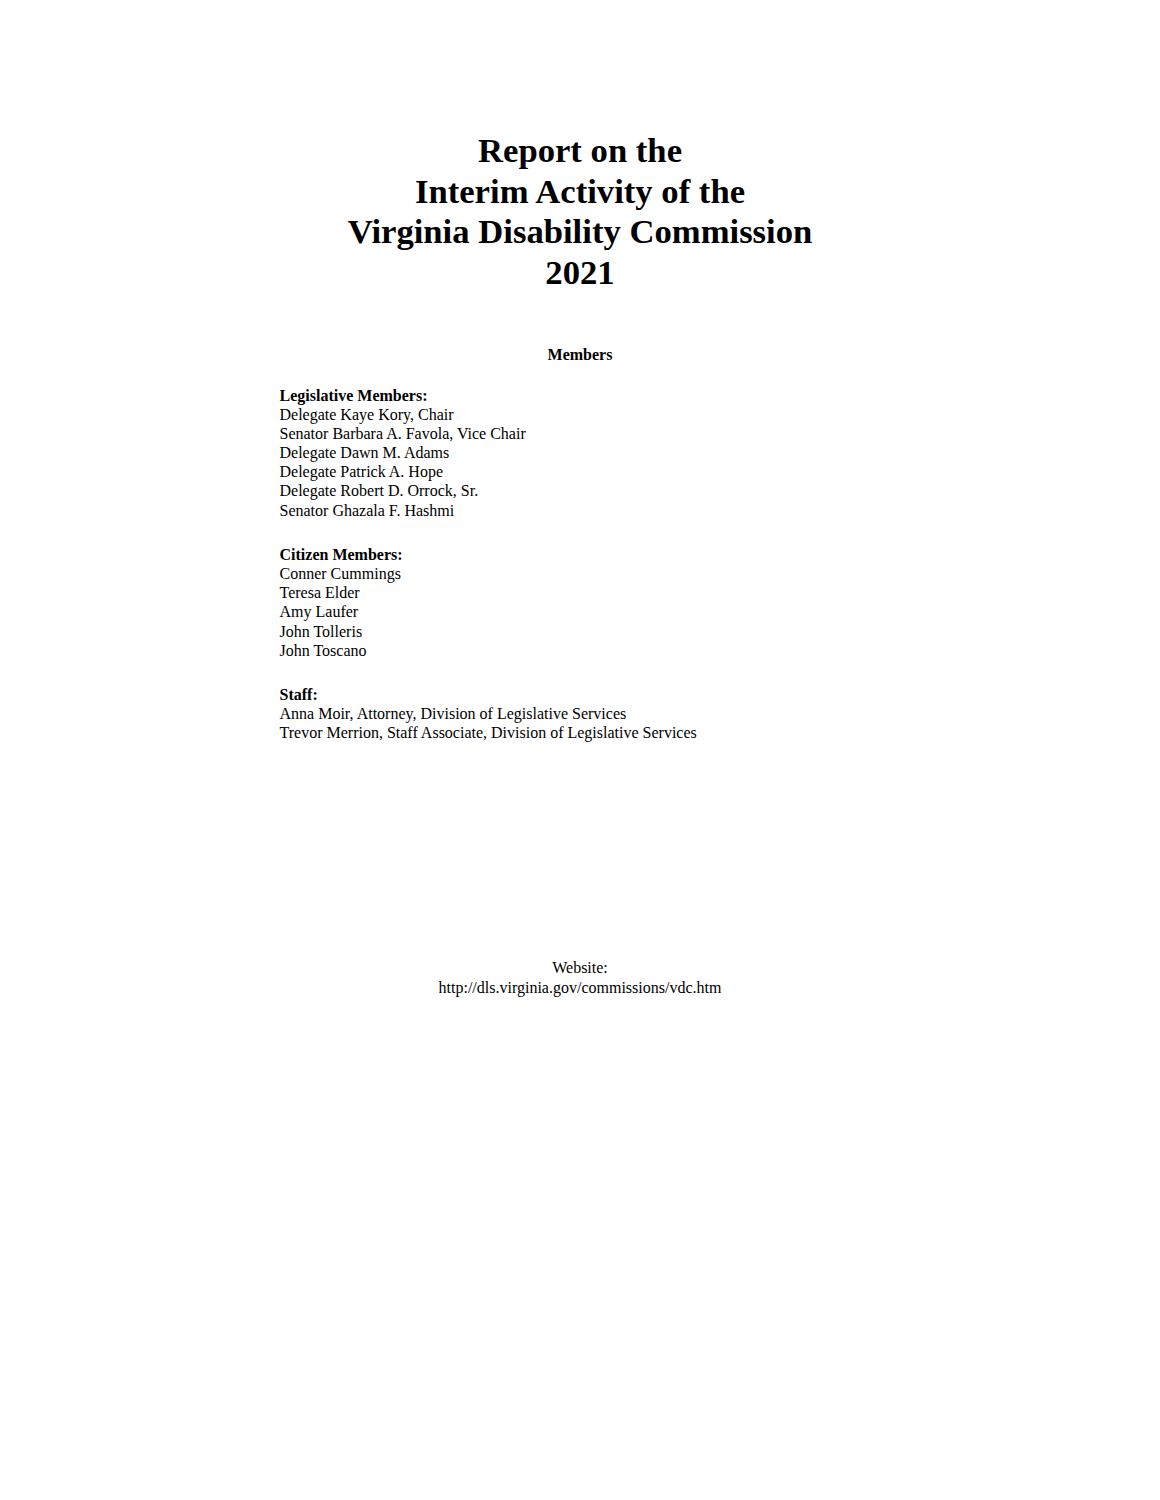Report on the
Interim Activity of the
Virginia Disability Commission
2021
Members
Legislative Members:
Delegate Kaye Kory, Chair
Senator Barbara A. Favola, Vice Chair
Delegate Dawn M. Adams
Delegate Patrick A. Hope
Delegate Robert D. Orrock, Sr.
Senator Ghazala F. Hashmi
Citizen Members:
Conner Cummings
Teresa Elder
Amy Laufer
John Tolleris
John Toscano
Staff:
Anna Moir, Attorney, Division of Legislative Services
Trevor Merrion, Staff Associate, Division of Legislative Services
Website:
http://dls.virginia.gov/commissions/vdc.htm